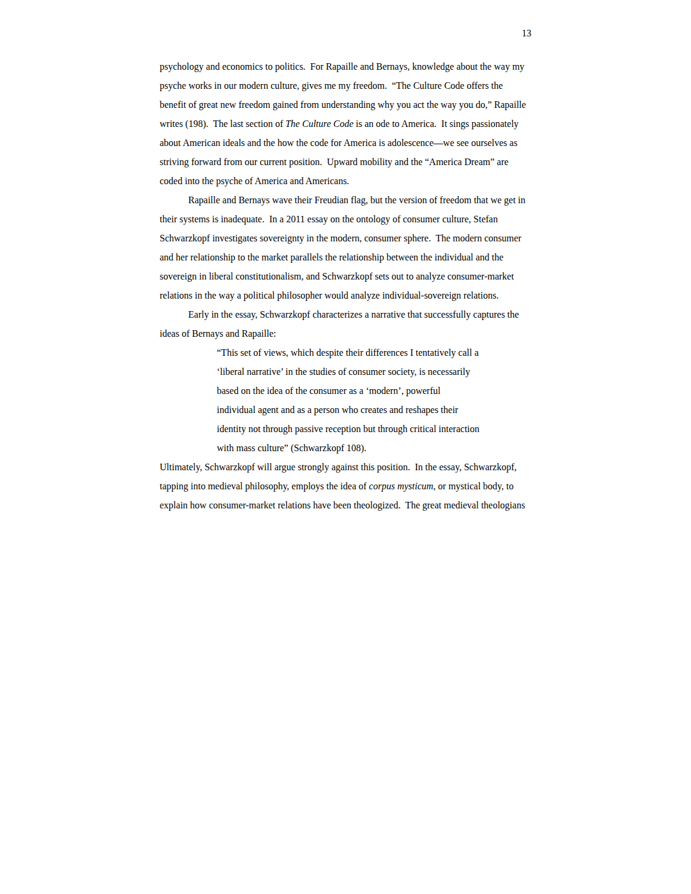13
psychology and economics to politics. For Rapaille and Bernays, knowledge about the way my psyche works in our modern culture, gives me my freedom. “The Culture Code offers the benefit of great new freedom gained from understanding why you act the way you do,” Rapaille writes (198). The last section of The Culture Code is an ode to America. It sings passionately about American ideals and the how the code for America is adolescence—we see ourselves as striving forward from our current position. Upward mobility and the “America Dream” are coded into the psyche of America and Americans.
Rapaille and Bernays wave their Freudian flag, but the version of freedom that we get in their systems is inadequate. In a 2011 essay on the ontology of consumer culture, Stefan Schwarzkopf investigates sovereignty in the modern, consumer sphere. The modern consumer and her relationship to the market parallels the relationship between the individual and the sovereign in liberal constitutionalism, and Schwarzkopf sets out to analyze consumer-market relations in the way a political philosopher would analyze individual-sovereign relations.
Early in the essay, Schwarzkopf characterizes a narrative that successfully captures the ideas of Bernays and Rapaille:
“This set of views, which despite their differences I tentatively call a ‘liberal narrative’ in the studies of consumer society, is necessarily based on the idea of the consumer as a ‘modern’, powerful individual agent and as a person who creates and reshapes their identity not through passive reception but through critical interaction with mass culture” (Schwarzkopf 108).
Ultimately, Schwarzkopf will argue strongly against this position. In the essay, Schwarzkopf, tapping into medieval philosophy, employs the idea of corpus mysticum, or mystical body, to explain how consumer-market relations have been theologized. The great medieval theologians